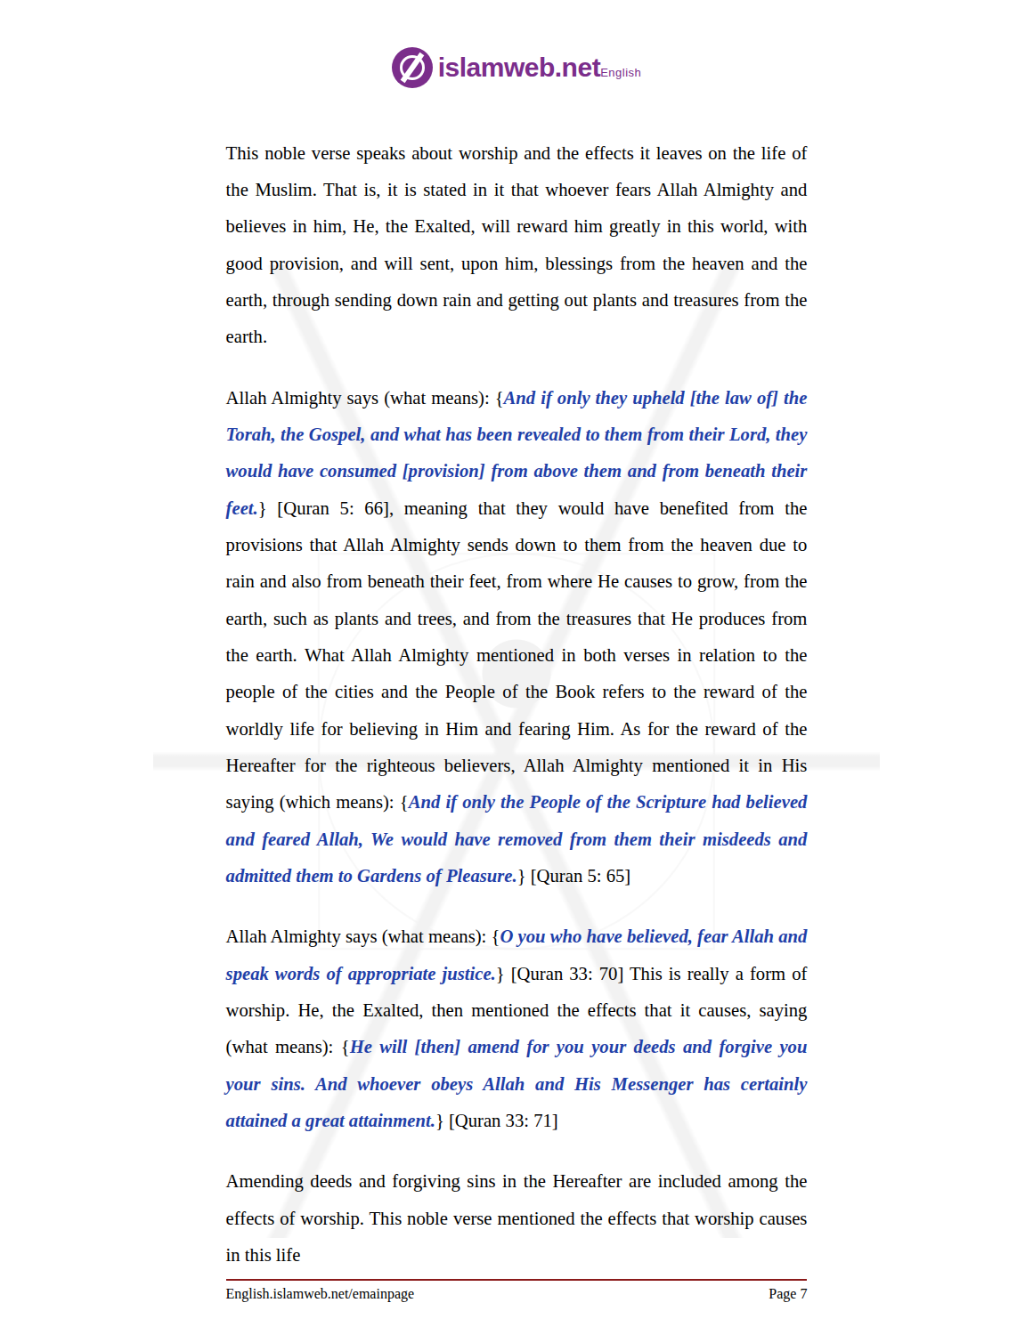islamweb.net English
This noble verse speaks about worship and the effects it leaves on the life of the Muslim. That is, it is stated in it that whoever fears Allah Almighty and believes in him, He, the Exalted, will reward him greatly in this world, with good provision, and will sent, upon him, blessings from the heaven and the earth, through sending down rain and getting out plants and treasures from the earth.
Allah Almighty says (what means): {And if only they upheld [the law of] the Torah, the Gospel, and what has been revealed to them from their Lord, they would have consumed [provision] from above them and from beneath their feet.} [Quran 5: 66], meaning that they would have benefited from the provisions that Allah Almighty sends down to them from the heaven due to rain and also from beneath their feet, from where He causes to grow, from the earth, such as plants and trees, and from the treasures that He produces from the earth. What Allah Almighty mentioned in both verses in relation to the people of the cities and the People of the Book refers to the reward of the worldly life for believing in Him and fearing Him. As for the reward of the Hereafter for the righteous believers, Allah Almighty mentioned it in His saying (which means): {And if only the People of the Scripture had believed and feared Allah, We would have removed from them their misdeeds and admitted them to Gardens of Pleasure.} [Quran 5: 65]
Allah Almighty says (what means): {O you who have believed, fear Allah and speak words of appropriate justice.} [Quran 33: 70] This is really a form of worship. He, the Exalted, then mentioned the effects that it causes, saying (what means): {He will [then] amend for you your deeds and forgive you your sins. And whoever obeys Allah and His Messenger has certainly attained a great attainment.} [Quran 33: 71]
Amending deeds and forgiving sins in the Hereafter are included among the effects of worship. This noble verse mentioned the effects that worship causes in this life
English.islamweb.net/emainpage Page 7